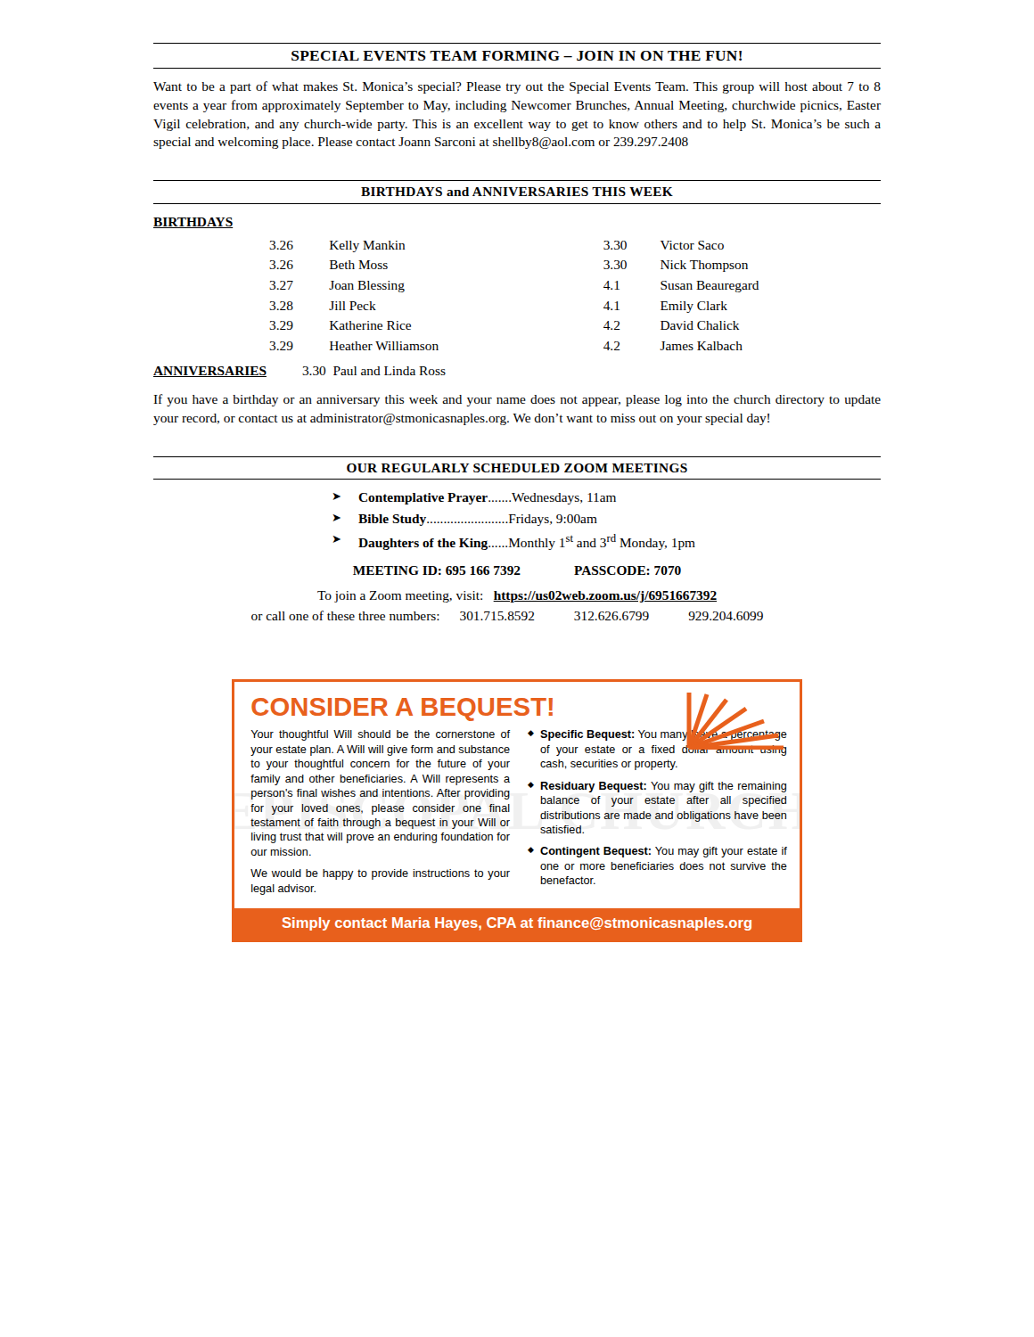SPECIAL EVENTS TEAM FORMING – JOIN IN ON THE FUN!
Want to be a part of what makes St. Monica’s special? Please try out the Special Events Team. This group will host about 7 to 8 events a year from approximately September to May, including Newcomer Brunches, Annual Meeting, churchwide picnics, Easter Vigil celebration, and any church-wide party. This is an excellent way to get to know others and to help St. Monica’s be such a special and welcoming place. Please contact Joann Sarconi at shellby8@aol.com or 239.297.2408
BIRTHDAYS and ANNIVERSARIES THIS WEEK
BIRTHDAYS
| 3.26 | Kelly Mankin | 3.30 | Victor Saco |
| 3.26 | Beth Moss | 3.30 | Nick Thompson |
| 3.27 | Joan Blessing | 4.1 | Susan Beauregard |
| 3.28 | Jill Peck | 4.1 | Emily Clark |
| 3.29 | Katherine Rice | 4.2 | David Chalick |
| 3.29 | Heather Williamson | 4.2 | James Kalbach |
ANNIVERSARIES 3.30 Paul and Linda Ross
If you have a birthday or an anniversary this week and your name does not appear, please log into the church directory to update your record, or contact us at administrator@stmonicasnaples.org. We don’t want to miss out on your special day!
OUR REGULARLY SCHEDULED ZOOM MEETINGS
Contemplative Prayer.......Wednesdays, 11am
Bible Study........................Fridays, 9:00am
Daughters of the King......Monthly 1st and 3rd Monday, 1pm
MEETING ID: 695 166 7392 PASSCODE: 7070
To join a Zoom meeting, visit: https://us02web.zoom.us/j/6951667392
or call one of these three numbers:301.715.8592312.626.6799929.204.6099
EPISCOPAL CHURCH
CONSIDER A BEQUEST!
Your thoughtful Will should be the cornerstone of your estate plan. A Will will give form and substance to your thoughtful concern for the future of your family and other beneficiaries. A Will represents a person's final wishes and intentions. After providing for your loved ones, please consider one final testament of faith through a bequest in your Will or living trust that will prove an enduring foundation for our mission.
We would be happy to provide instructions to your legal advisor.
Specific Bequest: You many leave a percentage of your estate or a fixed dollar amount using cash, securities or property.
Residuary Bequest: You may gift the remaining balance of your estate after all specified distributions are made and obligations have been satisfied.
Contingent Bequest: You may gift your estate if one or more beneficiaries does not survive the benefactor.
Simply contact Maria Hayes, CPA at finance@stmonicasnaples.org